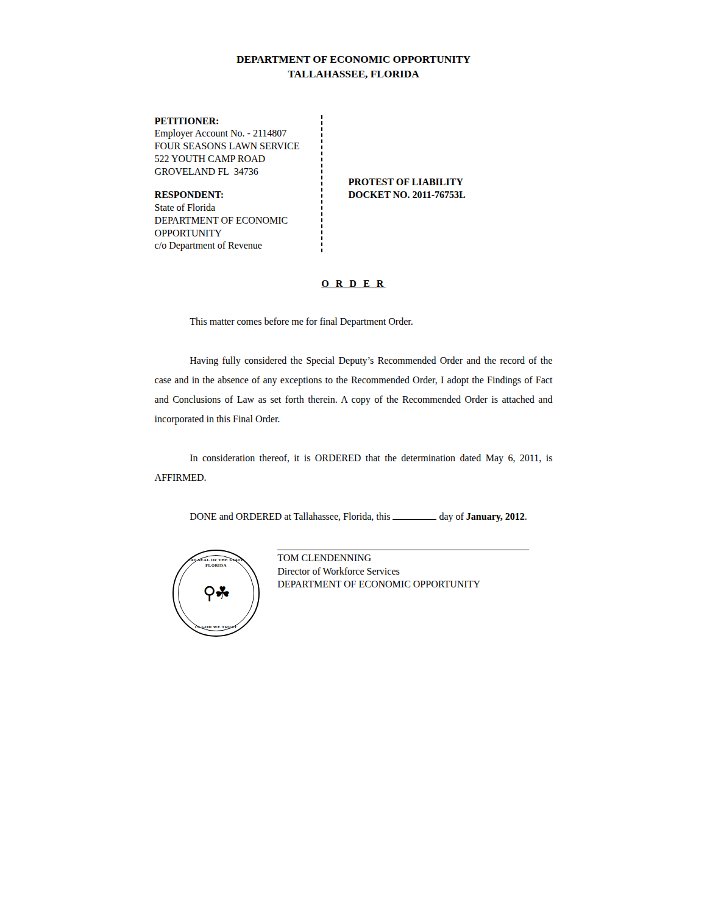DEPARTMENT OF ECONOMIC OPPORTUNITY
TALLAHASSEE, FLORIDA
| PETITIONER: Employer Account No. - 2114807 FOUR SEASONS LAWN SERVICE 522 YOUTH CAMP ROAD GROVELAND FL 34736 RESPONDENT: State of Florida DEPARTMENT OF ECONOMIC OPPORTUNITY c/o Department of Revenue | | PROTEST OF LIABILITY DOCKET NO. 2011-76753L |
O R D E R
This matter comes before me for final Department Order.
Having fully considered the Special Deputy’s Recommended Order and the record of the case and in the absence of any exceptions to the Recommended Order, I adopt the Findings of Fact and Conclusions of Law as set forth therein. A copy of the Recommended Order is attached and incorporated in this Final Order.
In consideration thereof, it is ORDERED that the determination dated May 6, 2011, is AFFIRMED.
DONE and ORDERED at Tallahassee, Florida, this day of January, 2012.
| GREAT SEAL OF THE STATE OF FLORIDA ⚲☘ IN GOD WE TRUST | TOM CLENDENNING Director of Workforce Services DEPARTMENT OF ECONOMIC OPPORTUNITY |